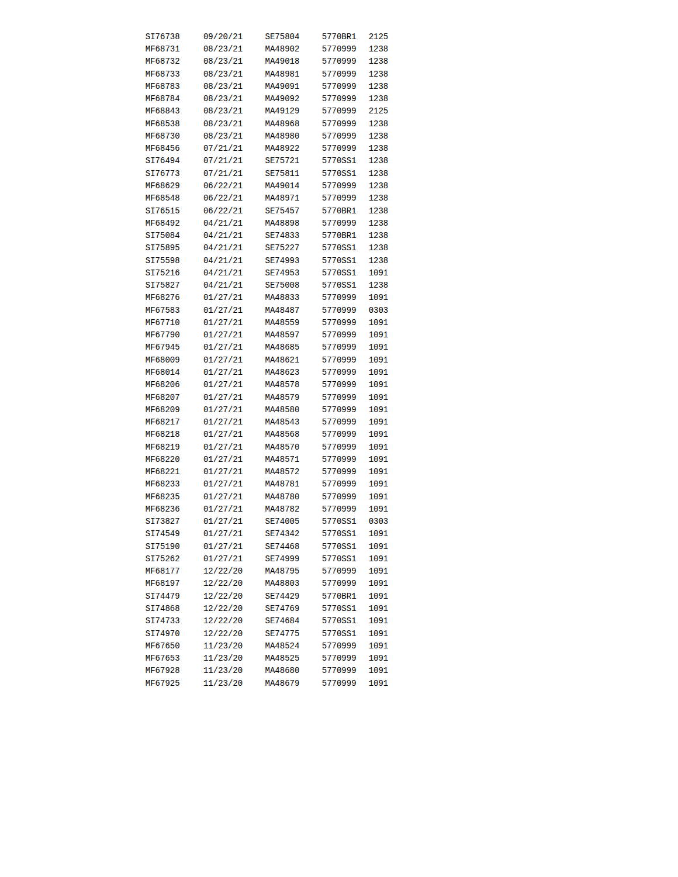| SI76738 | 09/20/21 | SE75804 | 5770BR1 | 2125 |
| MF68731 | 08/23/21 | MA48902 | 5770999 | 1238 |
| MF68732 | 08/23/21 | MA49018 | 5770999 | 1238 |
| MF68733 | 08/23/21 | MA48981 | 5770999 | 1238 |
| MF68783 | 08/23/21 | MA49091 | 5770999 | 1238 |
| MF68784 | 08/23/21 | MA49092 | 5770999 | 1238 |
| MF68843 | 08/23/21 | MA49129 | 5770999 | 2125 |
| MF68538 | 08/23/21 | MA48968 | 5770999 | 1238 |
| MF68730 | 08/23/21 | MA48980 | 5770999 | 1238 |
| MF68456 | 07/21/21 | MA48922 | 5770999 | 1238 |
| SI76494 | 07/21/21 | SE75721 | 5770SS1 | 1238 |
| SI76773 | 07/21/21 | SE75811 | 5770SS1 | 1238 |
| MF68629 | 06/22/21 | MA49014 | 5770999 | 1238 |
| MF68548 | 06/22/21 | MA48971 | 5770999 | 1238 |
| SI76515 | 06/22/21 | SE75457 | 5770BR1 | 1238 |
| MF68492 | 04/21/21 | MA48898 | 5770999 | 1238 |
| SI75084 | 04/21/21 | SE74833 | 5770BR1 | 1238 |
| SI75895 | 04/21/21 | SE75227 | 5770SS1 | 1238 |
| SI75598 | 04/21/21 | SE74993 | 5770SS1 | 1238 |
| SI75216 | 04/21/21 | SE74953 | 5770SS1 | 1091 |
| SI75827 | 04/21/21 | SE75008 | 5770SS1 | 1238 |
| MF68276 | 01/27/21 | MA48833 | 5770999 | 1091 |
| MF67583 | 01/27/21 | MA48487 | 5770999 | 0303 |
| MF67710 | 01/27/21 | MA48559 | 5770999 | 1091 |
| MF67790 | 01/27/21 | MA48597 | 5770999 | 1091 |
| MF67945 | 01/27/21 | MA48685 | 5770999 | 1091 |
| MF68009 | 01/27/21 | MA48621 | 5770999 | 1091 |
| MF68014 | 01/27/21 | MA48623 | 5770999 | 1091 |
| MF68206 | 01/27/21 | MA48578 | 5770999 | 1091 |
| MF68207 | 01/27/21 | MA48579 | 5770999 | 1091 |
| MF68209 | 01/27/21 | MA48580 | 5770999 | 1091 |
| MF68217 | 01/27/21 | MA48543 | 5770999 | 1091 |
| MF68218 | 01/27/21 | MA48568 | 5770999 | 1091 |
| MF68219 | 01/27/21 | MA48570 | 5770999 | 1091 |
| MF68220 | 01/27/21 | MA48571 | 5770999 | 1091 |
| MF68221 | 01/27/21 | MA48572 | 5770999 | 1091 |
| MF68233 | 01/27/21 | MA48781 | 5770999 | 1091 |
| MF68235 | 01/27/21 | MA48780 | 5770999 | 1091 |
| MF68236 | 01/27/21 | MA48782 | 5770999 | 1091 |
| SI73827 | 01/27/21 | SE74005 | 5770SS1 | 0303 |
| SI74549 | 01/27/21 | SE74342 | 5770SS1 | 1091 |
| SI75190 | 01/27/21 | SE74468 | 5770SS1 | 1091 |
| SI75262 | 01/27/21 | SE74999 | 5770SS1 | 1091 |
| MF68177 | 12/22/20 | MA48795 | 5770999 | 1091 |
| MF68197 | 12/22/20 | MA48803 | 5770999 | 1091 |
| SI74479 | 12/22/20 | SE74429 | 5770BR1 | 1091 |
| SI74868 | 12/22/20 | SE74769 | 5770SS1 | 1091 |
| SI74733 | 12/22/20 | SE74684 | 5770SS1 | 1091 |
| SI74970 | 12/22/20 | SE74775 | 5770SS1 | 1091 |
| MF67650 | 11/23/20 | MA48524 | 5770999 | 1091 |
| MF67653 | 11/23/20 | MA48525 | 5770999 | 1091 |
| MF67928 | 11/23/20 | MA48680 | 5770999 | 1091 |
| MF67925 | 11/23/20 | MA48679 | 5770999 | 1091 |